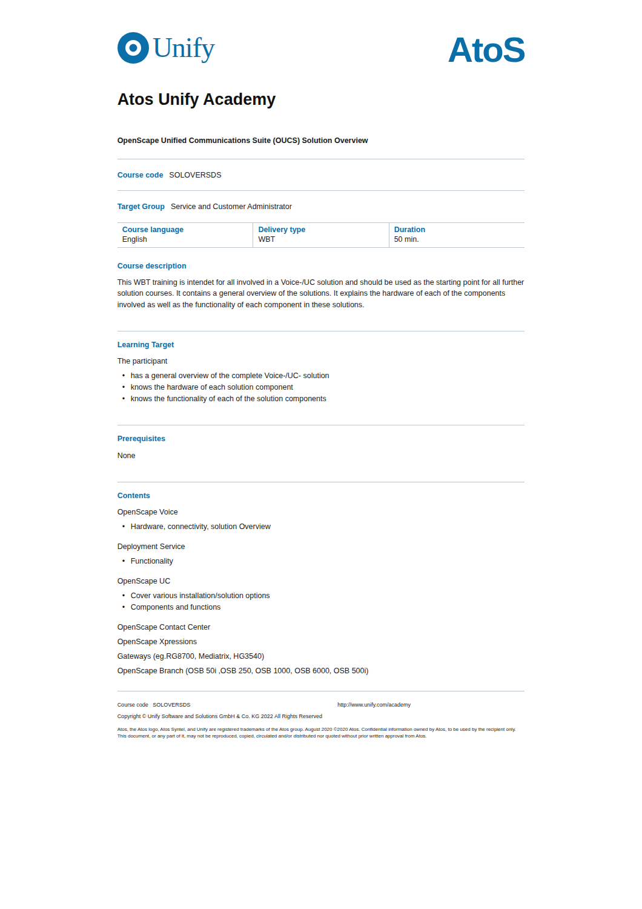Unify
AtoS
Atos Unify Academy
OpenScape Unified Communications Suite (OUCS) Solution Overview
Course code SOLOVERSDS
Target Group Service and Customer Administrator
| Course language English | Delivery type WBT | Duration 50 min. |
Course description
This WBT training is intendet for all involved in a Voice-/UC solution and should be used as the starting point for all further solution courses. It contains a general overview of the solutions. It explains the hardware of each of the components involved as well as the functionality of each component in these solutions.
Learning Target
The participant
has a general overview of the complete Voice-/UC- solution
knows the hardware of each solution component
knows the functionality of each of the solution components
Prerequisites
None
Contents
OpenScape Voice
Hardware, connectivity, solution Overview
Deployment Service
Functionality
OpenScape UC
Cover various installation/solution options
Components and functions
OpenScape Contact Center
OpenScape Xpressions
Gateways (eg.RG8700, Mediatrix, HG3540)
OpenScape Branch (OSB 50i ,OSB 250, OSB 1000, OSB 6000, OSB 500i)
Course code SOLOVERSDS
http://www.unify.com/academy
Copyright © Unify Software and Solutions GmbH & Co. KG 2022 All Rights Reserved
Atos, the Atos logo, Atos Syntel, and Unify are registered trademarks of the Atos group. August 2020 ©2020 Atos. Confidential information owned by Atos, to be used by the recipient only. This document, or any part of it, may not be reproduced, copied, circulated and/or distributed nor quoted without prior written approval from Atos.